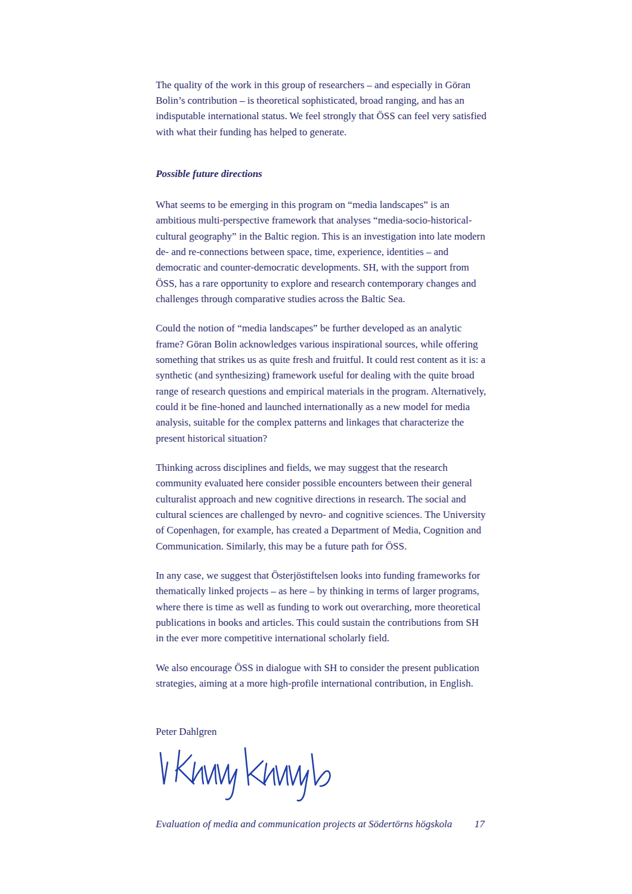The quality of the work in this group of researchers – and especially in Göran Bolin’s contribution – is theoretical sophisticated, broad ranging, and has an indisputable international status. We feel strongly that ÖSS can feel very satisfied with what their funding has helped to generate.
Possible future directions
What seems to be emerging in this program on “media landscapes” is an ambitious multi-perspective framework that analyses “media-socio-historical-cultural geography” in the Baltic region. This is an investigation into late modern de- and re-connections between space, time, experience, identities – and democratic and counter-democratic developments. SH, with the support from ÖSS, has a rare opportunity to explore and research contemporary changes and challenges through comparative studies across the Baltic Sea.
Could the notion of “media landscapes” be further developed as an analytic frame? Göran Bolin acknowledges various inspirational sources, while offering something that strikes us as quite fresh and fruitful. It could rest content as it is: a synthetic (and synthesizing) framework useful for dealing with the quite broad range of research questions and empirical materials in the program. Alternatively, could it be fine-honed and launched internationally as a new model for media analysis, suitable for the complex patterns and linkages that characterize the present historical situation?
Thinking across disciplines and fields, we may suggest that the research community evaluated here consider possible encounters between their general culturalist approach and new cognitive directions in research. The social and cultural sciences are challenged by nevro- and cognitive sciences. The University of Copenhagen, for example, has created a Department of Media, Cognition and Communication. Similarly, this may be a future path for ÖSS.
In any case, we suggest that Österjöstiftelsen looks into funding frameworks for thematically linked projects – as here – by thinking in terms of larger programs, where there is time as well as funding to work out overarching, more theoretical publications in books and articles. This could sustain the contributions from SH in the ever more competitive international scholarly field.
We also encourage ÖSS in dialogue with SH to consider the present publication strategies, aiming at a more high-profile international contribution, in English.
Peter Dahlgren
Evaluation of media and communication projects at Södertörns högskola 17